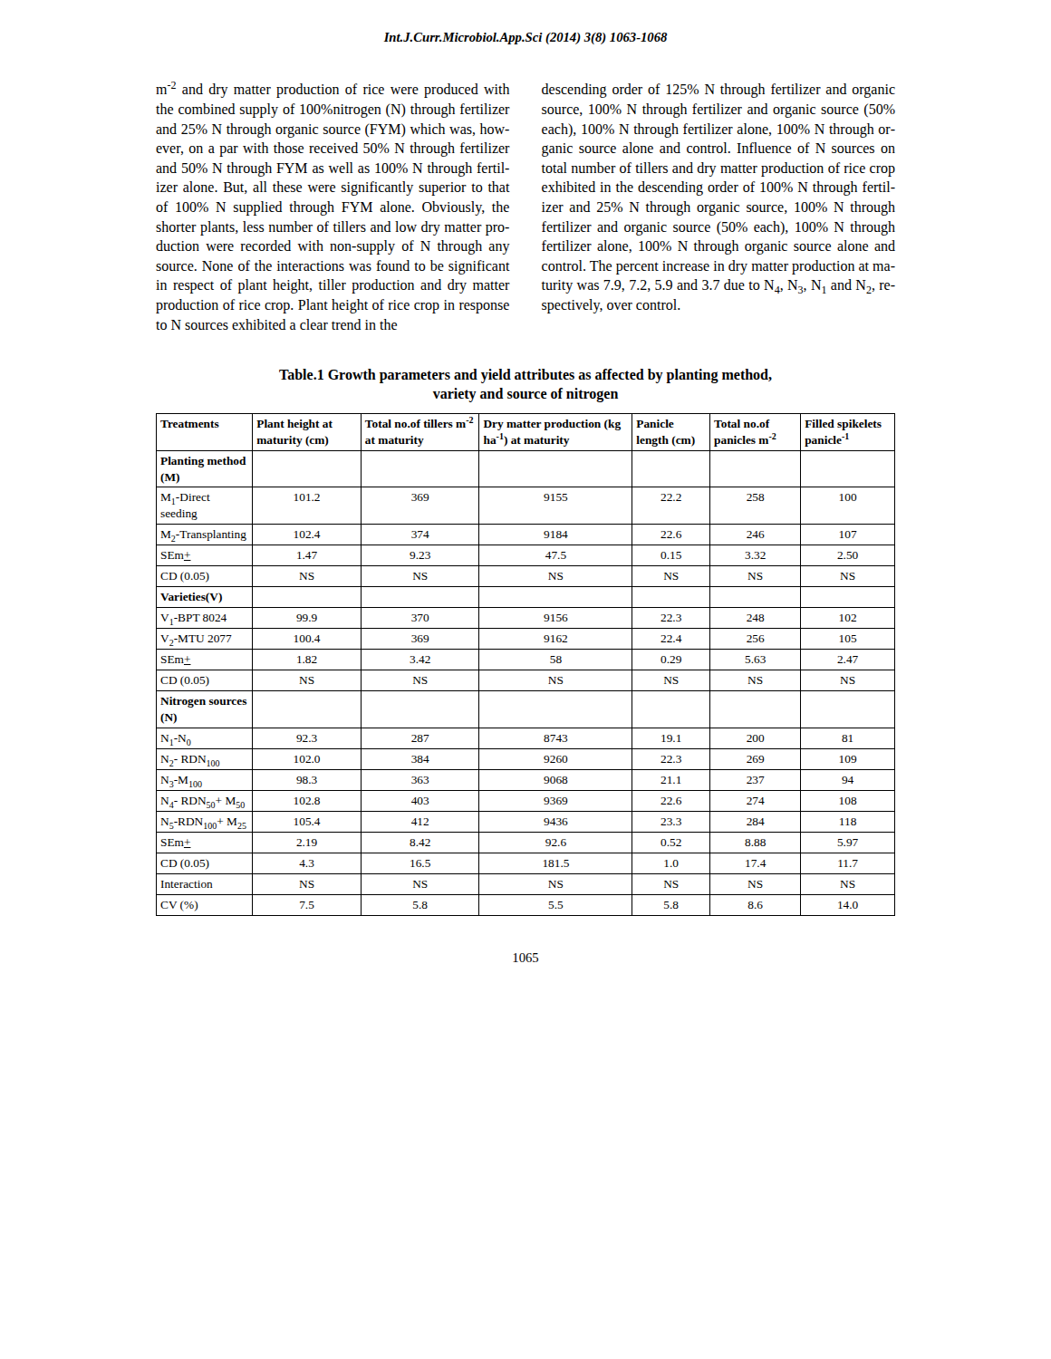Int.J.Curr.Microbiol.App.Sci (2014) 3(8) 1063-1068
m-2 and dry matter production of rice were produced with the combined supply of 100%nitrogen (N) through fertilizer and 25% N through organic source (FYM) which was, however, on a par with those received 50% N through fertilizer and 50% N through FYM as well as 100% N through fertilizer alone. But, all these were significantly superior to that of 100% N supplied through FYM alone. Obviously, the shorter plants, less number of tillers and low dry matter production were recorded with non-supply of N through any source. None of the interactions was found to be significant in respect of plant height, tiller production and dry matter production of rice crop. Plant height of rice crop in response to N sources exhibited a clear trend in the
descending order of 125% N through fertilizer and organic source, 100% N through fertilizer and organic source (50% each), 100% N through fertilizer alone, 100% N through organic source alone and control. Influence of N sources on total number of tillers and dry matter production of rice crop exhibited in the descending order of 100% N through fertilizer and 25% N through organic source, 100% N through fertilizer and organic source (50% each), 100% N through fertilizer alone, 100% N through organic source alone and control. The percent increase in dry matter production at maturity was 7.9, 7.2, 5.9 and 3.7 due to N4, N3, N1 and N2, respectively, over control.
Table.1 Growth parameters and yield attributes as affected by planting method,
variety and source of nitrogen
| Treatments | Plant height at maturity (cm) | Total no.of tillers m -2 at maturity | Dry matter production (kg ha -1 ) at maturity | Panicle length (cm) | Total no.of panicles m -2 | Filled spikelets panicle -1 |
| --- | --- | --- | --- | --- | --- | --- |
| Planting method (M) | | | | | | |
| M 1 -Direct seeding | 101.2 | 369 | 9155 | 22.2 | 258 | 100 |
| M 2 -Transplanting | 102.4 | 374 | 9184 | 22.6 | 246 | 107 |
| SEm + | 1.47 | 9.23 | 47.5 | 0.15 | 3.32 | 2.50 |
| CD (0.05) | NS | NS | NS | NS | NS | NS |
| Varieties(V) | | | | | | |
| V 1 -BPT 8024 | 99.9 | 370 | 9156 | 22.3 | 248 | 102 |
| V 2 -MTU 2077 | 100.4 | 369 | 9162 | 22.4 | 256 | 105 |
| SEm + | 1.82 | 3.42 | 58 | 0.29 | 5.63 | 2.47 |
| CD (0.05) | NS | NS | NS | NS | NS | NS |
| Nitrogen sources (N) | | | | | | |
| N 1 -N 0 | 92.3 | 287 | 8743 | 19.1 | 200 | 81 |
| N 2 - RDN 100 | 102.0 | 384 | 9260 | 22.3 | 269 | 109 |
| N 3 -M 100 | 98.3 | 363 | 9068 | 21.1 | 237 | 94 |
| N 4 - RDN 50 + M 50 | 102.8 | 403 | 9369 | 22.6 | 274 | 108 |
| N 5 -RDN 100 + M 25 | 105.4 | 412 | 9436 | 23.3 | 284 | 118 |
| SEm + | 2.19 | 8.42 | 92.6 | 0.52 | 8.88 | 5.97 |
| CD (0.05) | 4.3 | 16.5 | 181.5 | 1.0 | 17.4 | 11.7 |
| Interaction | NS | NS | NS | NS | NS | NS |
| CV (%) | 7.5 | 5.8 | 5.5 | 5.8 | 8.6 | 14.0 |
1065